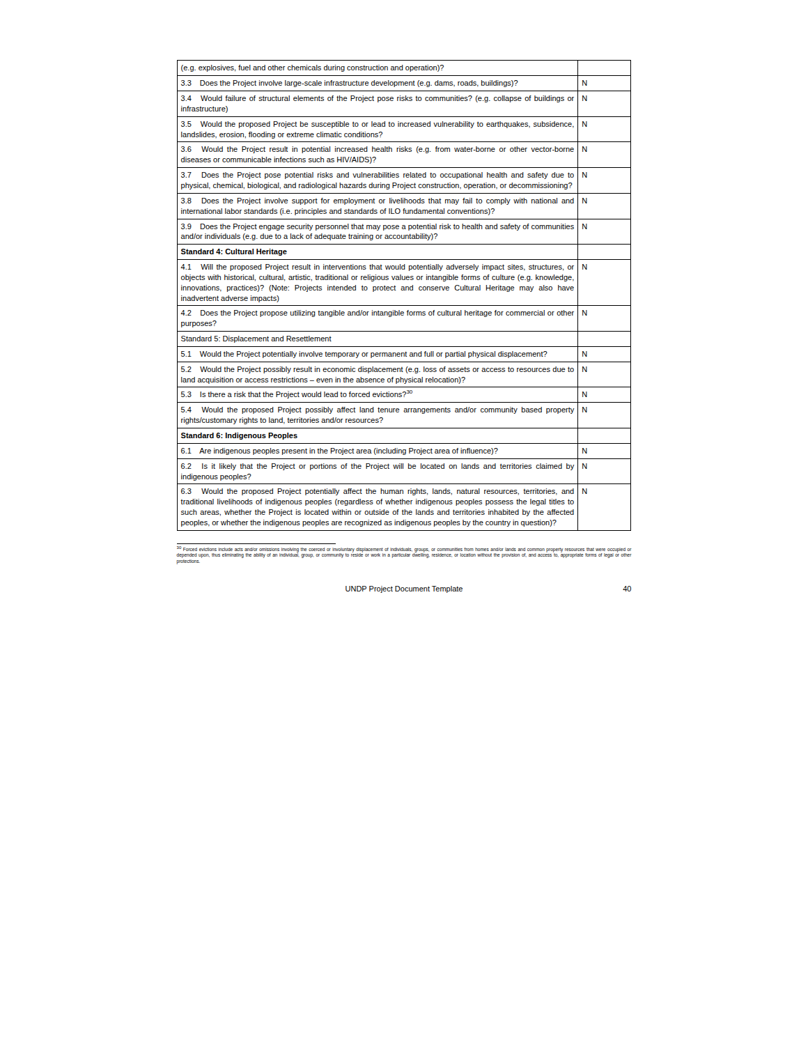| (e.g. explosives, fuel and other chemicals during construction and operation)? | |
| 3.3 Does the Project involve large-scale infrastructure development (e.g. dams, roads, buildings)? | N |
| 3.4 Would failure of structural elements of the Project pose risks to communities? (e.g. collapse of buildings or infrastructure) | N |
| 3.5 Would the proposed Project be susceptible to or lead to increased vulnerability to earthquakes, subsidence, landslides, erosion, flooding or extreme climatic conditions? | N |
| 3.6 Would the Project result in potential increased health risks (e.g. from water-borne or other vector-borne diseases or communicable infections such as HIV/AIDS)? | N |
| 3.7 Does the Project pose potential risks and vulnerabilities related to occupational health and safety due to physical, chemical, biological, and radiological hazards during Project construction, operation, or decommissioning? | N |
| 3.8 Does the Project involve support for employment or livelihoods that may fail to comply with national and international labor standards (i.e. principles and standards of ILO fundamental conventions)? | N |
| 3.9 Does the Project engage security personnel that may pose a potential risk to health and safety of communities and/or individuals (e.g. due to a lack of adequate training or accountability)? | N |
| Standard 4: Cultural Heritage | |
| 4.1 Will the proposed Project result in interventions that would potentially adversely impact sites, structures, or objects with historical, cultural, artistic, traditional or religious values or intangible forms of culture (e.g. knowledge, innovations, practices)? (Note: Projects intended to protect and conserve Cultural Heritage may also have inadvertent adverse impacts) | N |
| 4.2 Does the Project propose utilizing tangible and/or intangible forms of cultural heritage for commercial or other purposes? | N |
| Standard 5: Displacement and Resettlement | |
| 5.1 Would the Project potentially involve temporary or permanent and full or partial physical displacement? | N |
| 5.2 Would the Project possibly result in economic displacement (e.g. loss of assets or access to resources due to land acquisition or access restrictions – even in the absence of physical relocation)? | N |
| 5.3 Is there a risk that the Project would lead to forced evictions? 30 | N |
| 5.4 Would the proposed Project possibly affect land tenure arrangements and/or community based property rights/customary rights to land, territories and/or resources? | N |
| Standard 6: Indigenous Peoples | |
| 6.1 Are indigenous peoples present in the Project area (including Project area of influence)? | N |
| 6.2 Is it likely that the Project or portions of the Project will be located on lands and territories claimed by indigenous peoples? | N |
| 6.3 Would the proposed Project potentially affect the human rights, lands, natural resources, territories, and traditional livelihoods of indigenous peoples (regardless of whether indigenous peoples possess the legal titles to such areas, whether the Project is located within or outside of the lands and territories inhabited by the affected peoples, or whether the indigenous peoples are recognized as indigenous peoples by the country in question)? | N |
30 Forced evictions include acts and/or omissions involving the coerced or involuntary displacement of individuals, groups, or communities from homes and/or lands and common property resources that were occupied or depended upon, thus eliminating the ability of an individual, group, or community to reside or work in a particular dwelling, residence, or location without the provision of, and access to, appropriate forms of legal or other protections.
UNDP Project Document Template 40